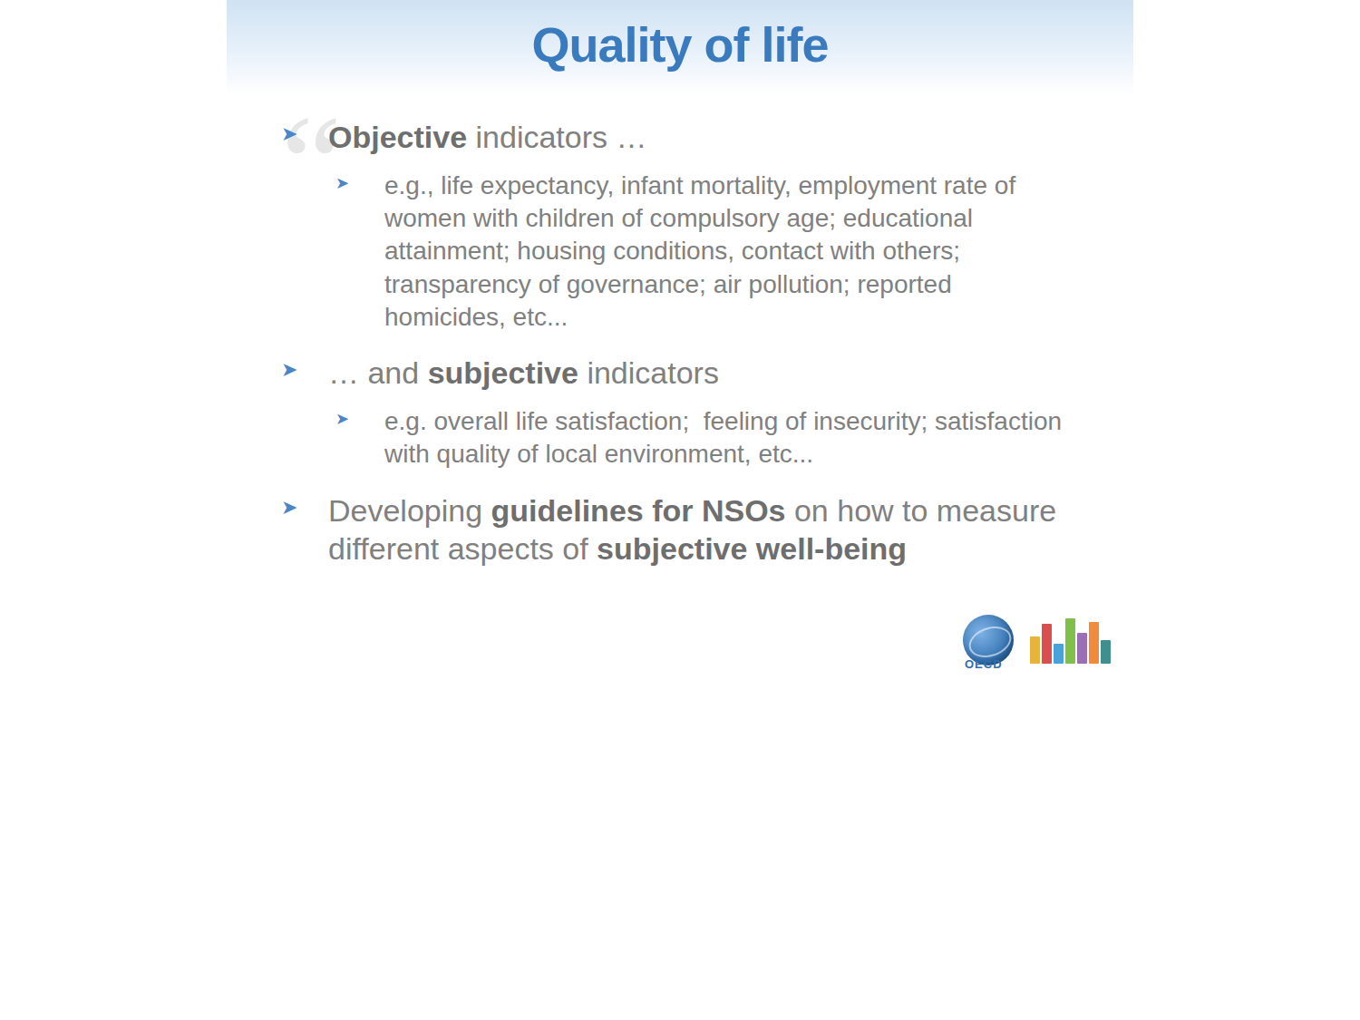Quality of life
“
Objective indicators …
e.g., life expectancy, infant mortality, employment rate of women with children of compulsory age; educational attainment; housing conditions, contact with others; transparency of governance; air pollution; reported homicides, etc...
… and subjective indicators
e.g. overall life satisfaction; feeling of insecurity; satisfaction with quality of local environment, etc...
Developing guidelines for NSOs on how to measure different aspects of subjective well-being
OECD